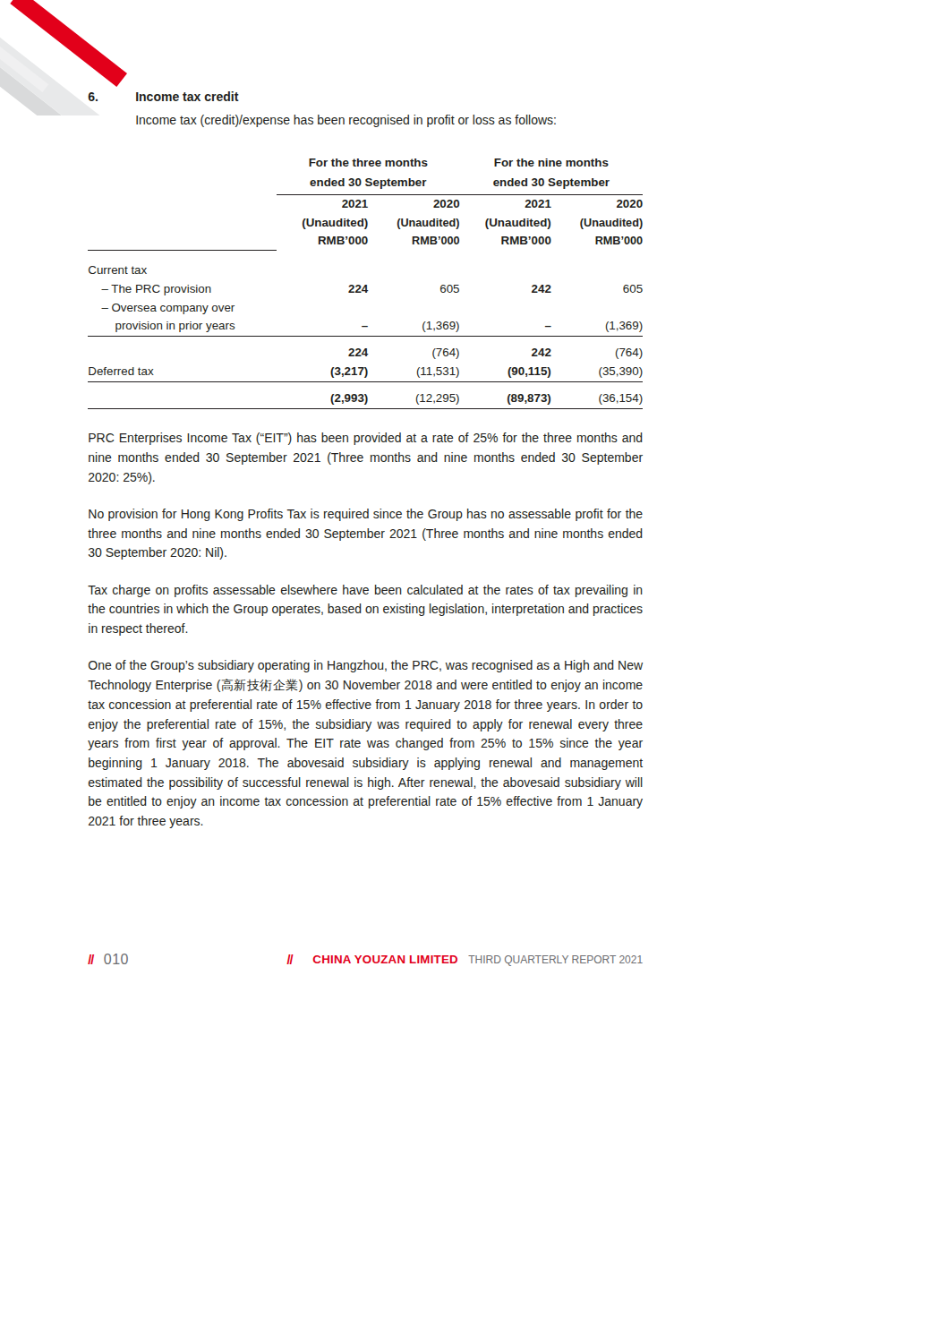6.
Income tax credit
Income tax (credit)/expense has been recognised in profit or loss as follows:
| | For the three months | For the nine months |
| --- | --- | --- |
| | ended 30 September | ended 30 September |
| | 2021 | 2020 | 2021 | 2020 |
| | (Unaudited) | (Unaudited) | (Unaudited) | (Unaudited) |
| | RMB’000 | RMB’000 | RMB’000 | RMB’000 |
| Current tax | | | | |
| – The PRC provision | 224 | 605 | 242 | 605 |
| – Oversea company over | | | | |
| provision in prior years | – | (1,369) | – | (1,369) |
| | 224 | (764) | 242 | (764) |
| Deferred tax | (3,217) | (11,531) | (90,115) | (35,390) |
| | (2,993) | (12,295) | (89,873) | (36,154) |
PRC Enterprises Income Tax (“EIT”) has been provided at a rate of 25% for the three months and nine months ended 30 September 2021 (Three months and nine months ended 30 September 2020: 25%).
No provision for Hong Kong Profits Tax is required since the Group has no assessable profit for the three months and nine months ended 30 September 2021 (Three months and nine months ended 30 September 2020: Nil).
Tax charge on profits assessable elsewhere have been calculated at the rates of tax prevailing in the countries in which the Group operates, based on existing legislation, interpretation and practices in respect thereof.
One of the Group’s subsidiary operating in Hangzhou, the PRC, was recognised as a High and New Technology Enterprise (高新技術企業) on 30 November 2018 and were entitled to enjoy an income tax concession at preferential rate of 15% effective from 1 January 2018 for three years. In order to enjoy the preferential rate of 15%, the subsidiary was required to apply for renewal every three years from first year of approval. The EIT rate was changed from 25% to 15% since the year beginning 1 January 2018. The abovesaid subsidiary is applying renewal and management estimated the possibility of successful renewal is high. After renewal, the abovesaid subsidiary will be entitled to enjoy an income tax concession at preferential rate of 15% effective from 1 January 2021 for three years.
// 010
// CHINA YOUZAN LIMITED THIRD QUARTERLY REPORT 2021